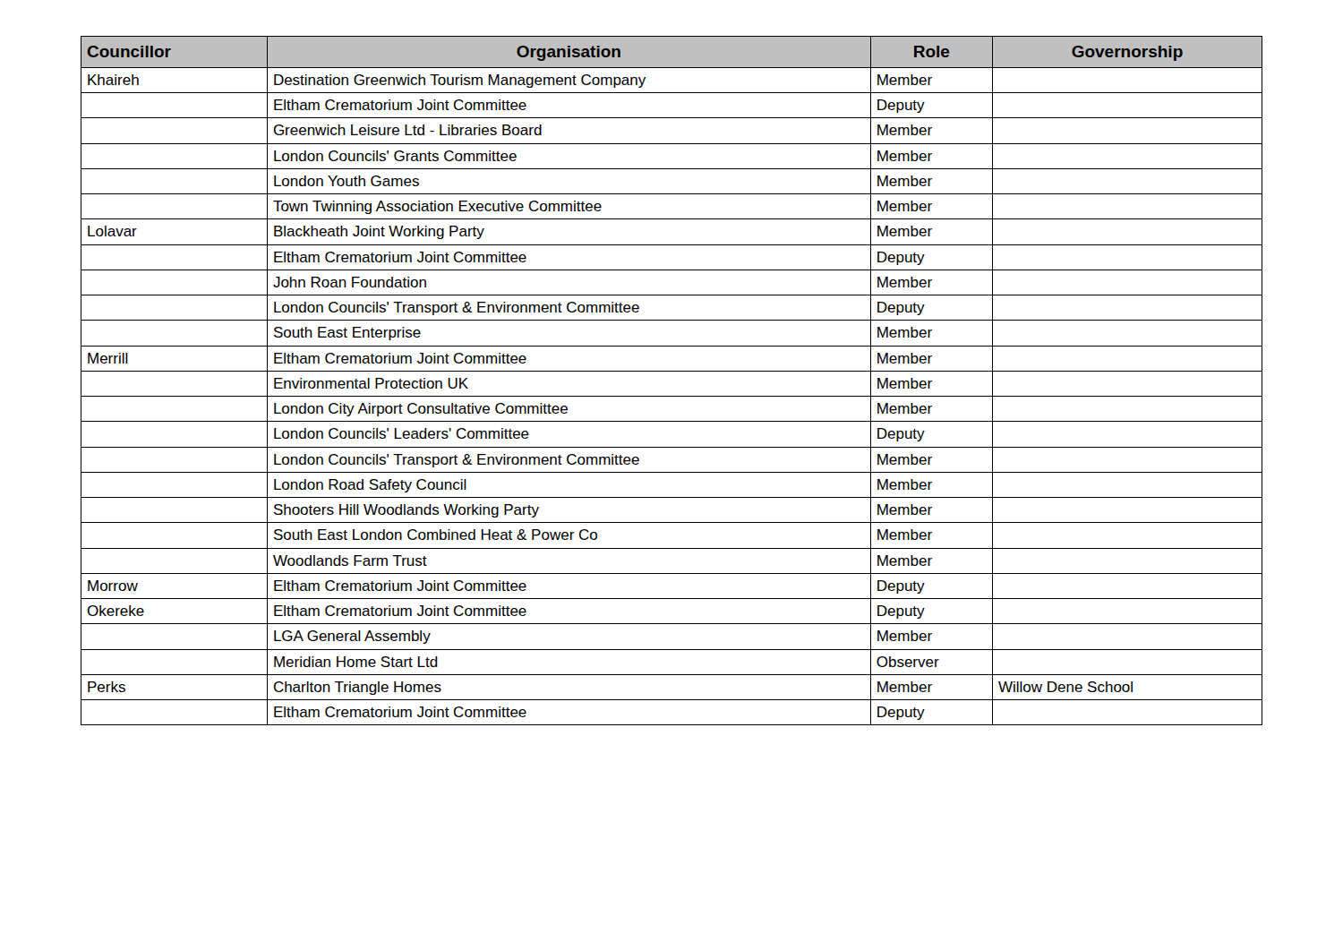| Councillor | Organisation | Role | Governorship |
| --- | --- | --- | --- |
| Khaireh | Destination Greenwich Tourism Management Company | Member | |
| | Eltham Crematorium Joint Committee | Deputy | |
| | Greenwich Leisure Ltd - Libraries Board | Member | |
| | London Councils' Grants Committee | Member | |
| | London Youth Games | Member | |
| | Town Twinning Association Executive Committee | Member | |
| Lolavar | Blackheath Joint Working Party | Member | |
| | Eltham Crematorium Joint Committee | Deputy | |
| | John Roan Foundation | Member | |
| | London Councils' Transport & Environment Committee | Deputy | |
| | South East Enterprise | Member | |
| Merrill | Eltham Crematorium Joint Committee | Member | |
| | Environmental Protection UK | Member | |
| | London City Airport Consultative Committee | Member | |
| | London Councils' Leaders' Committee | Deputy | |
| | London Councils' Transport & Environment Committee | Member | |
| | London Road Safety Council | Member | |
| | Shooters Hill Woodlands Working Party | Member | |
| | South East London Combined Heat & Power Co | Member | |
| | Woodlands Farm Trust | Member | |
| Morrow | Eltham Crematorium Joint Committee | Deputy | |
| Okereke | Eltham Crematorium Joint Committee | Deputy | |
| | LGA General Assembly | Member | |
| | Meridian Home Start Ltd | Observer | |
| Perks | Charlton Triangle Homes | Member | Willow Dene School |
| | Eltham Crematorium Joint Committee | Deputy | |